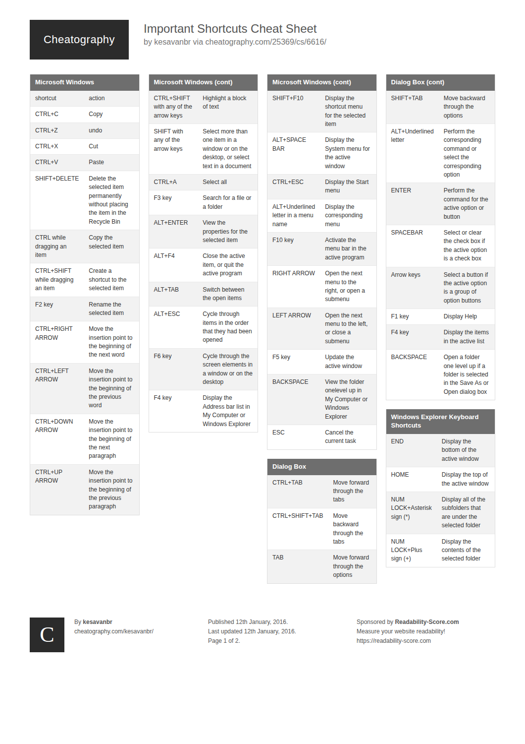Cheatography
Important Shortcuts Cheat Sheet
by kesavanbr via cheatography.com/25369/cs/6616/
Microsoft Windows
| shortcut | action |
| CTRL+C | Copy |
| CTRL+Z | undo |
| CTRL+X | Cut |
| CTRL+V | Paste |
| SHIFT+DELETE | Delete the selected item permanently without placing the item in the Recycle Bin |
| CTRL while dragging an item | Copy the selected item |
| CTRL+SHIFT while dragging an item | Create a shortcut to the selected item |
| F2 key | Rename the selected item |
| CTRL+RIGHT ARROW | Move the insertion point to the beginning of the next word |
| CTRL+LEFT ARROW | Move the insertion point to the beginning of the previous word |
| CTRL+DOWN ARROW | Move the insertion point to the beginning of the next paragraph |
| CTRL+UP ARROW | Move the insertion point to the beginning of the previous paragraph |
Microsoft Windows (cont)
| CTRL+SHIFT with any of the arrow keys | Highlight a block of text |
| SHIFT with any of the arrow keys | Select more than one item in a window or on the desktop, or select text in a document |
| CTRL+A | Select all |
| F3 key | Search for a file or a folder |
| ALT+ENTER | View the properties for the selected item |
| ALT+F4 | Close the active item, or quit the active program |
| ALT+TAB | Switch between the open items |
| ALT+ESC | Cycle through items in the order that they had been opened |
| F6 key | Cycle through the screen elements in a window or on the desktop |
| F4 key | Display the Address bar list in My Computer or Windows Explorer |
Microsoft Windows (cont)
| SHIFT+F10 | Display the shortcut menu for the selected item |
| ALT+SPACE BAR | Display the System menu for the active window |
| CTRL+ESC | Display the Start menu |
| ALT+Underlined letter in a menu name | Display the corresponding menu |
| F10 key | Activate the menu bar in the active program |
| RIGHT ARROW | Open the next menu to the right, or open a submenu |
| LEFT ARROW | Open the next menu to the left, or close a submenu |
| F5 key | Update the active window |
| BACKSPACE | View the folder onelevel up in My Computer or Windows Explorer |
| ESC | Cancel the current task |
Dialog Box
| CTRL+TAB | Move forward through the tabs |
| CTRL+SHIFT+TAB | Move backward through the tabs |
| TAB | Move forward through the options |
Dialog Box (cont)
| SHIFT+TAB | Move backward through the options |
| ALT+Underlined letter | Perform the corresponding command or select the corresponding option |
| ENTER | Perform the command for the active option or button |
| SPACEBAR | Select or clear the check box if the active option is a check box |
| Arrow keys | Select a button if the active option is a group of option buttons |
| F1 key | Display Help |
| F4 key | Display the items in the active list |
| BACKSPACE | Open a folder one level up if a folder is selected in the Save As or Open dialog box |
Windows Explorer Keyboard Shortcuts
| END | Display the bottom of the active window |
| HOME | Display the top of the active window |
| NUM LOCK+Asterisk sign (*) | Display all of the subfolders that are under the selected folder |
| NUM LOCK+Plus sign (+) | Display the contents of the selected folder |
C
By kesavanbr
cheatography.com/kesavanbr/
Published 12th January, 2016.
Last updated 12th January, 2016.
Page 1 of 2.
Sponsored by Readability-Score.com
Measure your website readability!
https://readability-score.com